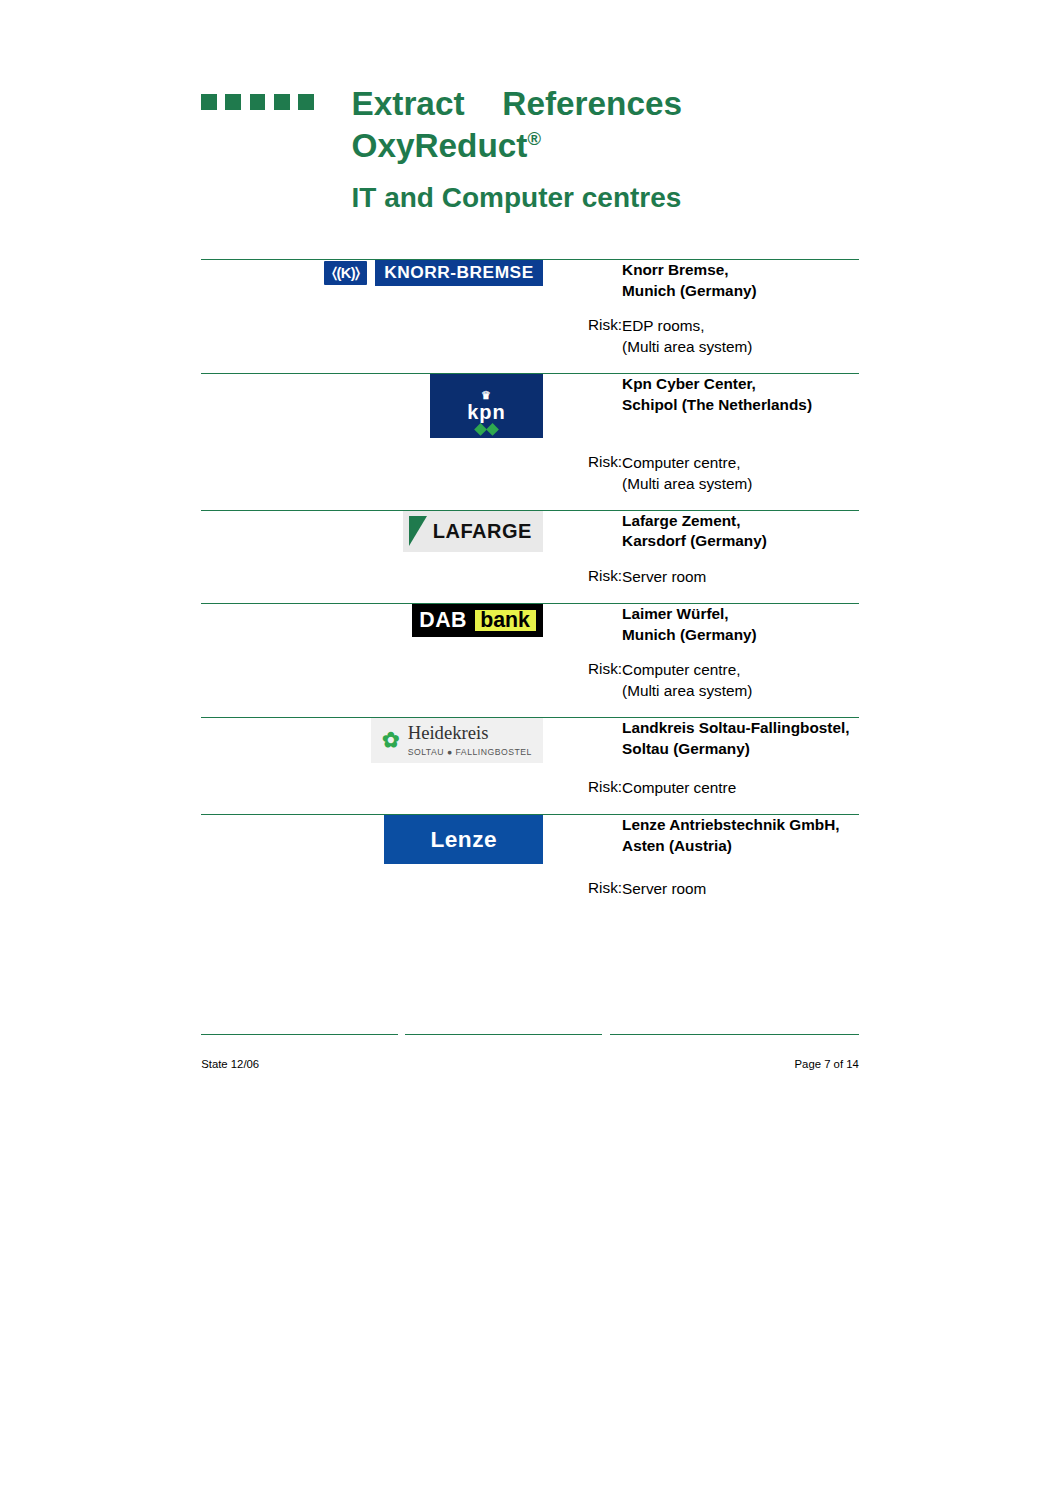Extract References OxyReduct®
IT and Computer centres
| 〈(K)〉 KNORR-BREMSE | | Knorr Bremse, Munich (Germany) |
| | Risk: | EDP rooms, (Multi area system) |
| ♛ kpn | | Kpn Cyber Center, Schipol (The Netherlands) |
| | Risk: | Computer centre, (Multi area system) |
| LAFARGE | | Lafarge Zement, Karsdorf (Germany) |
| | Risk: | Server room |
| DAB bank | | Laimer Würfel, Munich (Germany) |
| | Risk: | Computer centre, (Multi area system) |
| ✿ Heidekreis SOLTAU ● FALLINGBOSTEL | | Landkreis Soltau-Fallingbostel, Soltau (Germany) |
| | Risk: | Computer centre |
| Lenze | | Lenze Antriebstechnik GmbH, Asten (Austria) |
| | Risk: | Server room |
State 12/06
Page 7 of 14